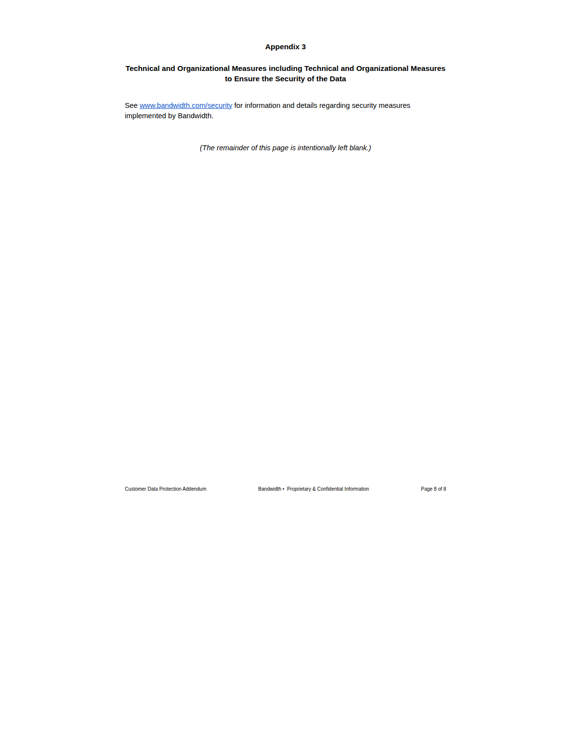Appendix 3
Technical and Organizational Measures including Technical and Organizational Measures to Ensure the Security of the Data
See www.bandwidth.com/security for information and details regarding security measures implemented by Bandwidth.
(The remainder of this page is intentionally left blank.)
Customer Data Protection Addendum
Bandwidth • Proprietary & Confidential Information
Page 8 of 8